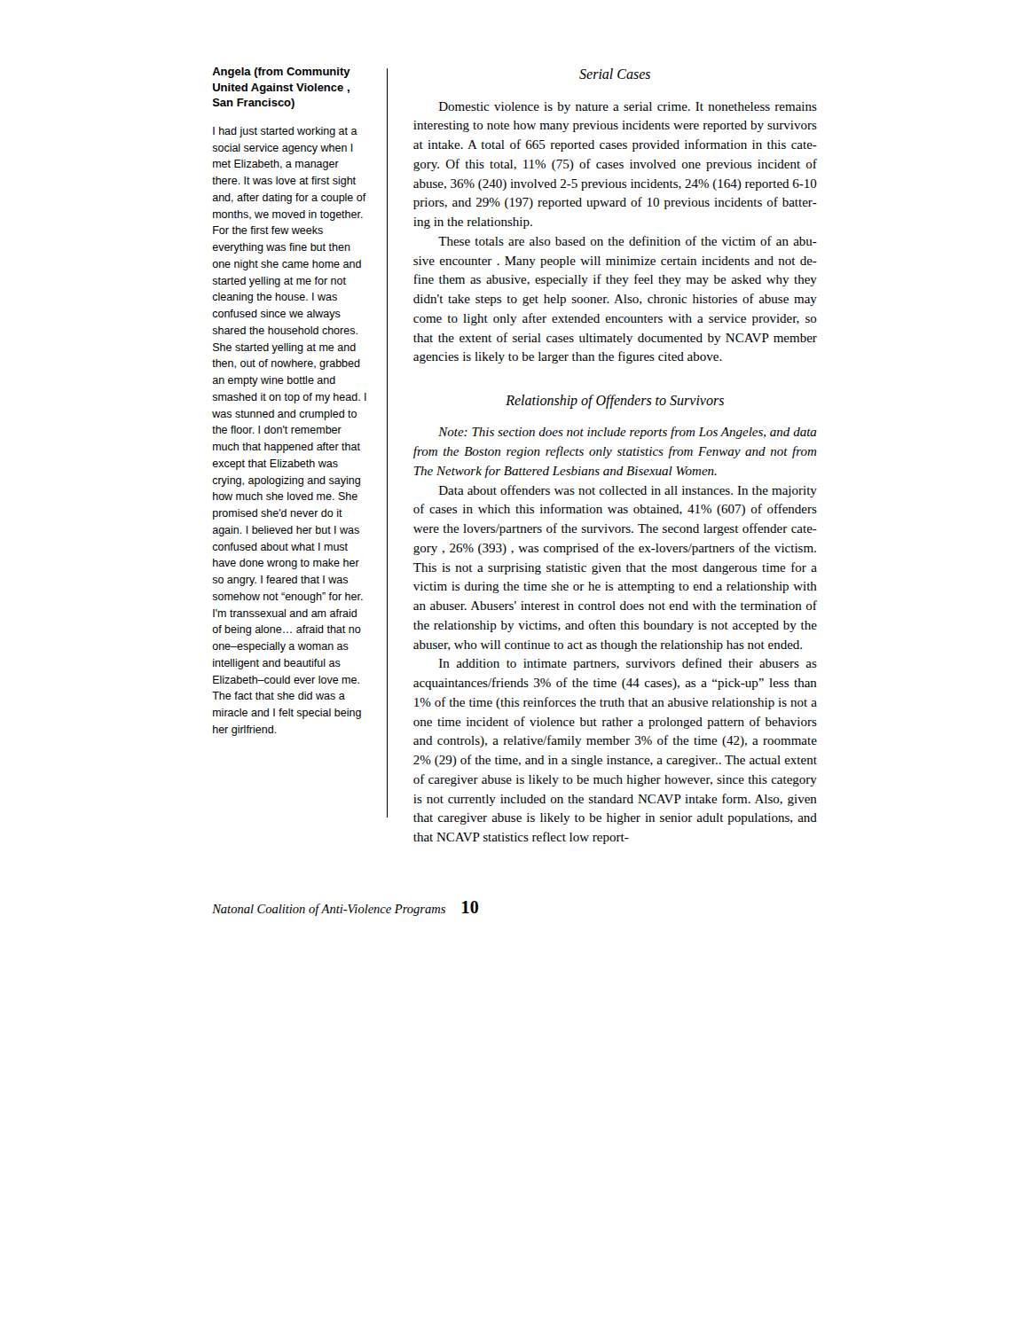Angela (from Community United Against Violence , San Francisco)
I had just started working at a social service agency when I met Elizabeth, a manager there. It was love at first sight and, after dating for a couple of months, we moved in together. For the first few weeks everything was fine but then one night she came home and started yelling at me for not cleaning the house. I was confused since we always shared the household chores. She started yelling at me and then, out of nowhere, grabbed an empty wine bottle and smashed it on top of my head. I was stunned and crumpled to the floor. I don't remember much that happened after that except that Elizabeth was crying, apologizing and saying how much she loved me. She promised she'd never do it again. I believed her but I was confused about what I must have done wrong to make her so angry. I feared that I was somehow not “enough” for her. I'm transsexual and am afraid of being alone… afraid that no one–especially a woman as intelligent and beautiful as Elizabeth–could ever love me. The fact that she did was a miracle and I felt special being her girlfriend.
Serial Cases
Domestic violence is by nature a serial crime. It nonetheless remains interesting to note how many previous incidents were reported by survivors at intake. A total of 665 reported cases provided information in this category. Of this total, 11% (75) of cases involved one previous incident of abuse, 36% (240) involved 2-5 previous incidents, 24% (164) reported 6-10 priors, and 29% (197) reported upward of 10 previous incidents of battering in the relationship.
These totals are also based on the definition of the victim of an abusive encounter . Many people will minimize certain incidents and not define them as abusive, especially if they feel they may be asked why they didn't take steps to get help sooner. Also, chronic histories of abuse may come to light only after extended encounters with a service provider, so that the extent of serial cases ultimately documented by NCAVP member agencies is likely to be larger than the figures cited above.
Relationship of Offenders to Survivors
Note: This section does not include reports from Los Angeles, and data from the Boston region reflects only statistics from Fenway and not from The Network for Battered Lesbians and Bisexual Women.
Data about offenders was not collected in all instances. In the majority of cases in which this information was obtained, 41% (607) of offenders were the lovers/partners of the survivors. The second largest offender category , 26% (393) , was comprised of the ex-lovers/partners of the victism. This is not a surprising statistic given that the most dangerous time for a victim is during the time she or he is attempting to end a relationship with an abuser. Abusers' interest in control does not end with the termination of the relationship by victims, and often this boundary is not accepted by the abuser, who will continue to act as though the relationship has not ended.
In addition to intimate partners, survivors defined their abusers as acquaintances/friends 3% of the time (44 cases), as a “pick-up” less than 1% of the time (this reinforces the truth that an abusive relationship is not a one time incident of violence but rather a prolonged pattern of behaviors and controls), a relative/family member 3% of the time (42), a roommate 2% (29) of the time, and in a single instance, a caregiver.. The actual extent of caregiver abuse is likely to be much higher however, since this category is not currently included on the standard NCAVP intake form. Also, given that caregiver abuse is likely to be higher in senior adult populations, and that NCAVP statistics reflect low report-
Natonal Coalition of Anti-Violence Programs 10